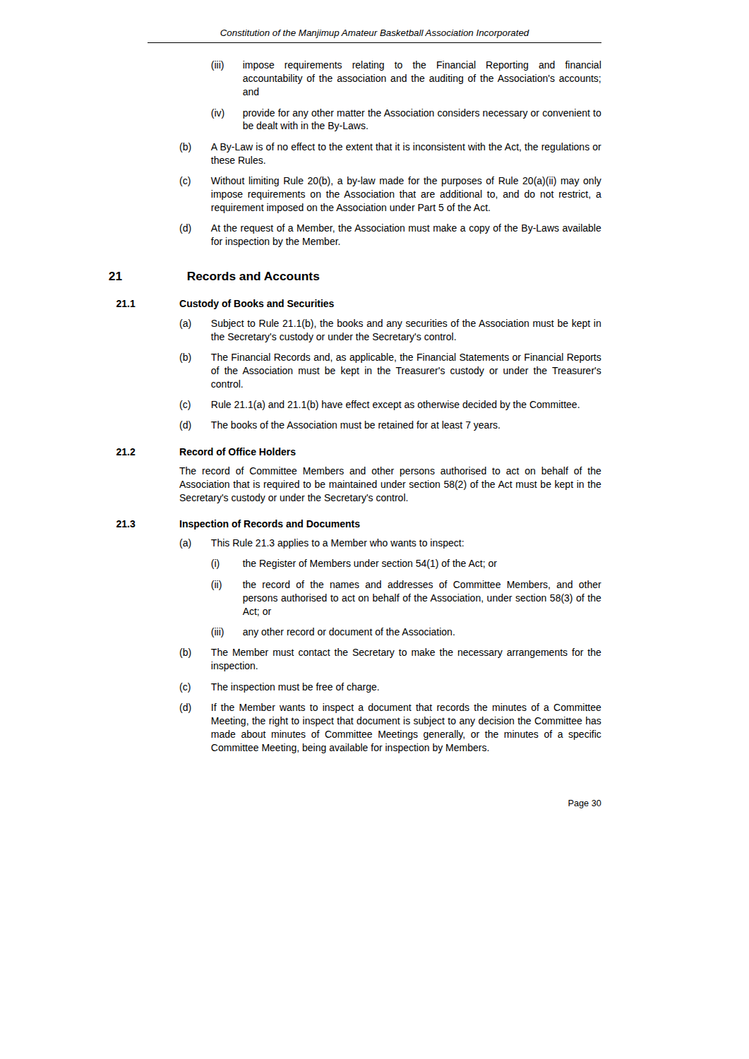Constitution of the Manjimup Amateur Basketball Association Incorporated
(iii)
impose requirements relating to the Financial Reporting and financial accountability of the association and the auditing of the Association's accounts; and
(iv)
provide for any other matter the Association considers necessary or convenient to be dealt with in the By-Laws.
(b)
A By-Law is of no effect to the extent that it is inconsistent with the Act, the regulations or these Rules.
(c)
Without limiting Rule 20(b), a by-law made for the purposes of Rule 20(a)(ii) may only impose requirements on the Association that are additional to, and do not restrict, a requirement imposed on the Association under Part 5 of the Act.
(d)
At the request of a Member, the Association must make a copy of the By-Laws available for inspection by the Member.
21 Records and Accounts
21.1 Custody of Books and Securities
(a)
Subject to Rule 21.1(b), the books and any securities of the Association must be kept in the Secretary's custody or under the Secretary's control.
(b)
The Financial Records and, as applicable, the Financial Statements or Financial Reports of the Association must be kept in the Treasurer's custody or under the Treasurer's control.
(c)
Rule 21.1(a) and 21.1(b) have effect except as otherwise decided by the Committee.
(d)
The books of the Association must be retained for at least 7 years.
21.2 Record of Office Holders
The record of Committee Members and other persons authorised to act on behalf of the Association that is required to be maintained under section 58(2) of the Act must be kept in the Secretary's custody or under the Secretary's control.
21.3 Inspection of Records and Documents
(a)
This Rule 21.3 applies to a Member who wants to inspect:
(i)
the Register of Members under section 54(1) of the Act; or
(ii)
the record of the names and addresses of Committee Members, and other persons authorised to act on behalf of the Association, under section 58(3) of the Act; or
(iii)
any other record or document of the Association.
(b)
The Member must contact the Secretary to make the necessary arrangements for the inspection.
(c)
The inspection must be free of charge.
(d)
If the Member wants to inspect a document that records the minutes of a Committee Meeting, the right to inspect that document is subject to any decision the Committee has made about minutes of Committee Meetings generally, or the minutes of a specific Committee Meeting, being available for inspection by Members.
Page 30